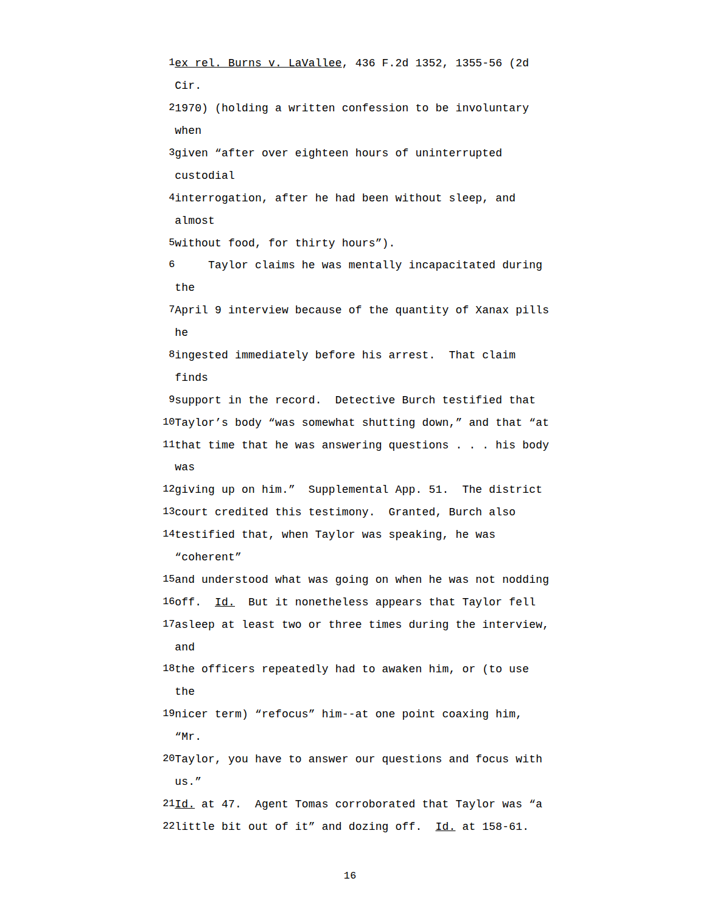| 1 | ex rel. Burns v. LaVallee , 436 F.2d 1352, 1355-56 (2d Cir. |
| 2 | 1970) (holding a written confession to be involuntary when |
| 3 | given “after over eighteen hours of uninterrupted custodial |
| 4 | interrogation, after he had been without sleep, and almost |
| 5 | without food, for thirty hours”). |
| 6 | Taylor claims he was mentally incapacitated during the |
| 7 | April 9 interview because of the quantity of Xanax pills he |
| 8 | ingested immediately before his arrest. That claim finds |
| 9 | support in the record. Detective Burch testified that |
| 10 | Taylor’s body “was somewhat shutting down,” and that “at |
| 11 | that time that he was answering questions . . . his body was |
| 12 | giving up on him.” Supplemental App. 51. The district |
| 13 | court credited this testimony. Granted, Burch also |
| 14 | testified that, when Taylor was speaking, he was “coherent” |
| 15 | and understood what was going on when he was not nodding |
| 16 | off. Id. But it nonetheless appears that Taylor fell |
| 17 | asleep at least two or three times during the interview, and |
| 18 | the officers repeatedly had to awaken him, or (to use the |
| 19 | nicer term) “refocus” him--at one point coaxing him, “Mr. |
| 20 | Taylor, you have to answer our questions and focus with us.” |
| 21 | Id. at 47. Agent Tomas corroborated that Taylor was “a |
| 22 | little bit out of it” and dozing off. Id. at 158-61. |
16